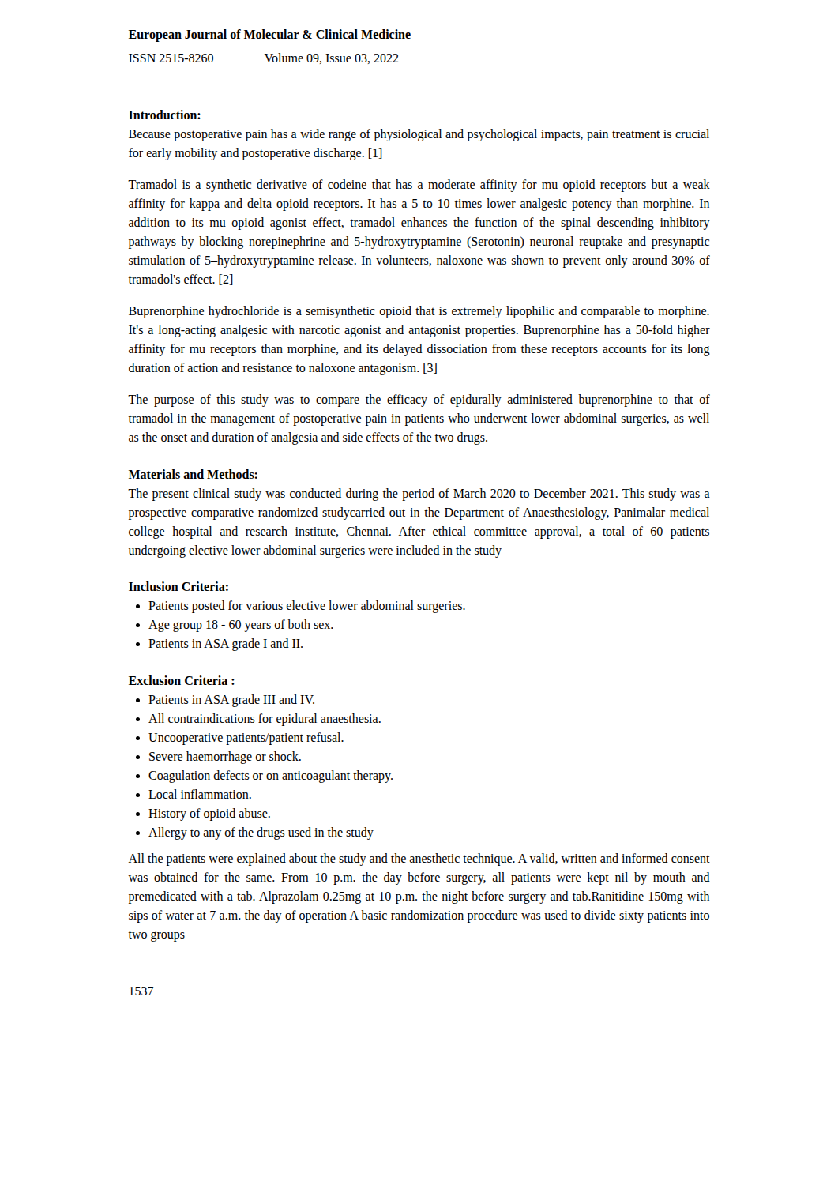European Journal of Molecular & Clinical Medicine
ISSN 2515-8260 Volume 09, Issue 03, 2022
Introduction:
Because postoperative pain has a wide range of physiological and psychological impacts, pain treatment is crucial for early mobility and postoperative discharge. [1]
Tramadol is a synthetic derivative of codeine that has a moderate affinity for mu opioid receptors but a weak affinity for kappa and delta opioid receptors. It has a 5 to 10 times lower analgesic potency than morphine. In addition to its mu opioid agonist effect, tramadol enhances the function of the spinal descending inhibitory pathways by blocking norepinephrine and 5-hydroxytryptamine (Serotonin) neuronal reuptake and presynaptic stimulation of 5–hydroxytryptamine release. In volunteers, naloxone was shown to prevent only around 30% of tramadol's effect. [2]
Buprenorphine hydrochloride is a semisynthetic opioid that is extremely lipophilic and comparable to morphine. It's a long-acting analgesic with narcotic agonist and antagonist properties. Buprenorphine has a 50-fold higher affinity for mu receptors than morphine, and its delayed dissociation from these receptors accounts for its long duration of action and resistance to naloxone antagonism. [3]
The purpose of this study was to compare the efficacy of epidurally administered buprenorphine to that of tramadol in the management of postoperative pain in patients who underwent lower abdominal surgeries, as well as the onset and duration of analgesia and side effects of the two drugs.
Materials and Methods:
The present clinical study was conducted during the period of March 2020 to December 2021. This study was a prospective comparative randomized studycarried out in the Department of Anaesthesiology, Panimalar medical college hospital and research institute, Chennai. After ethical committee approval, a total of 60 patients undergoing elective lower abdominal surgeries were included in the study
Inclusion Criteria:
Patients posted for various elective lower abdominal surgeries.
Age group 18 - 60 years of both sex.
Patients in ASA grade I and II.
Exclusion Criteria :
Patients in ASA grade III and IV.
All contraindications for epidural anaesthesia.
Uncooperative patients/patient refusal.
Severe haemorrhage or shock.
Coagulation defects or on anticoagulant therapy.
Local inflammation.
History of opioid abuse.
Allergy to any of the drugs used in the study
All the patients were explained about the study and the anesthetic technique. A valid, written and informed consent was obtained for the same. From 10 p.m. the day before surgery, all patients were kept nil by mouth and premedicated with a tab. Alprazolam 0.25mg at 10 p.m. the night before surgery and tab.Ranitidine 150mg with sips of water at 7 a.m. the day of operation A basic randomization procedure was used to divide sixty patients into two groups
1537